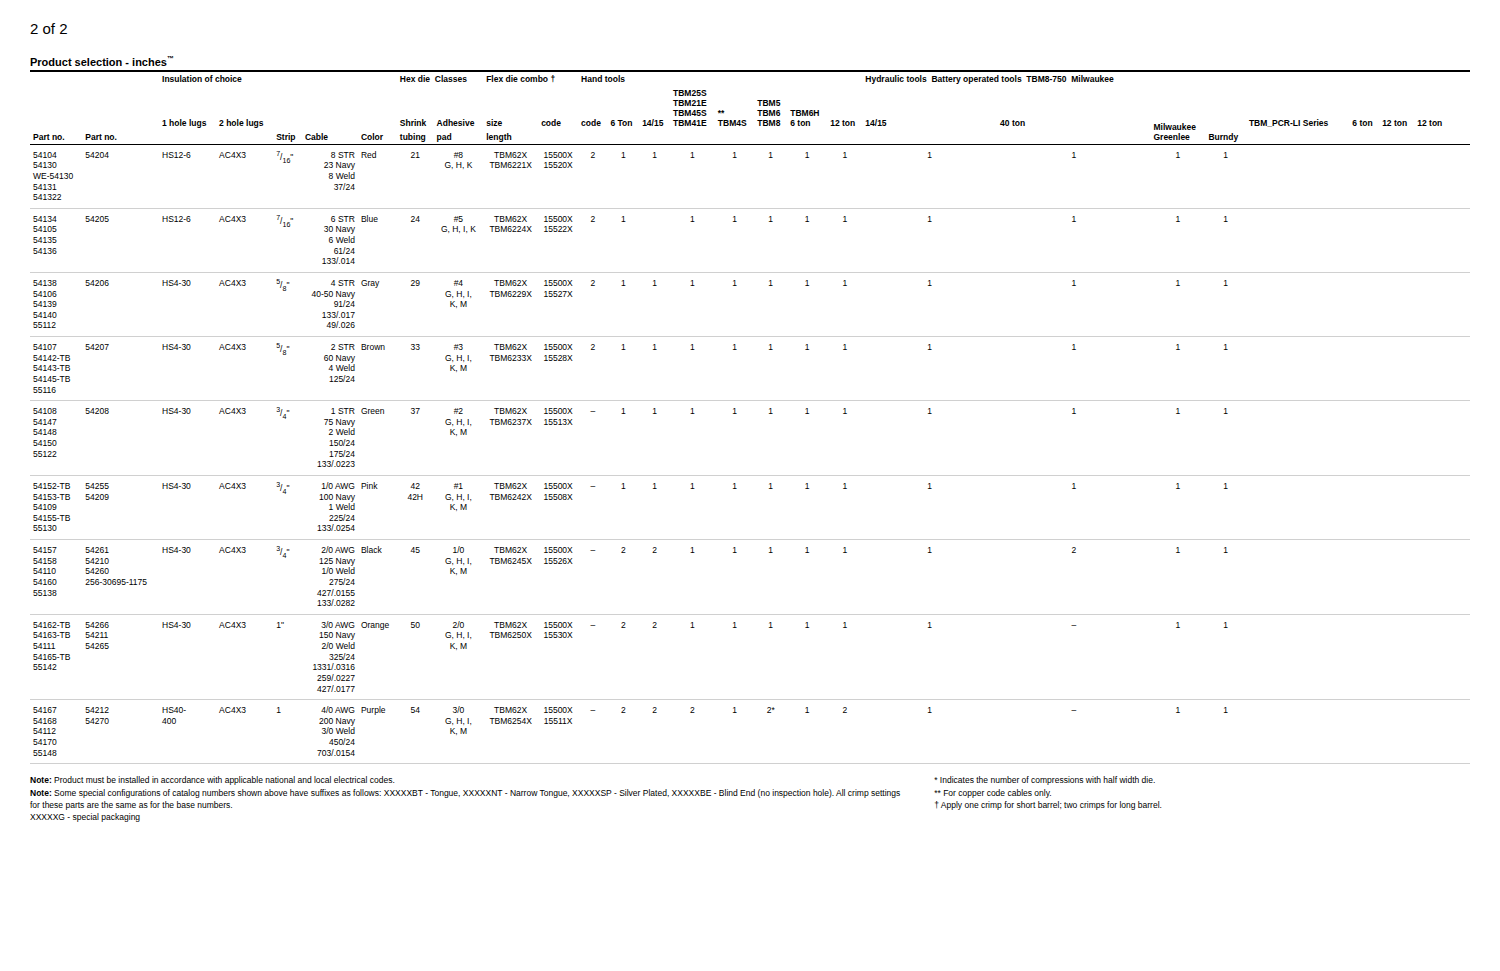2 of 2
Product selection - inches™
| Part no. | Part no. | Insulation of choice | Strip | Cable | Color | Hex die Classes | Flex die combo † | Hand tools | | Hydraulic tools Battery operated tools TBM8-750 Milwaukee | Milwaukee Greenlee | Burndy |
| --- | --- | --- | --- | --- | --- | --- | --- | --- | --- | --- | --- | --- |
| 1 hole lugs | 2 hole lugs | Shrink | Adhesive | size | code | code | 6 Ton | 14/15 | TBM25S TBM21E TBM45S TBM41E | ** TBM4S | TBM5 TBM6 TBM8 | TBM6H 6 ton | 12 ton | 14/15 | 40 ton | TBM_PCR-LI Series | | 6 ton | 12 ton | 12 ton |
| | | tubing | pad | length | | | | | | | | | | | | | | | | | | | |
| 54104 54130 WE-54130 54131 541322 | 54204 | HS12-6 | AC4X3 | 7 / 16 " | 8 STR 23 Navy 8 Weld 37/24 | Red | 21 | #8 G, H, K | TBM62X TBM6221X | 15500X 15520X | 2 | 1 | 1 | 1 | 1 | 1 | 1 | 1 | 1 | 1 | 1 | 1 | |
| 54134 54105 54135 54136 | 54205 | HS12-6 | AC4X3 | 7 / 16 " | 6 STR 30 Navy 6 Weld 61/24 133/.014 | Blue | 24 | #5 G, H, I, K | TBM62X TBM6224X | 15500X 15522X | 2 | 1 | | 1 | 1 | 1 | 1 | 1 | 1 | 1 | 1 | 1 | |
| 54138 54106 54139 54140 55112 | 54206 | HS4-30 | AC4X3 | 5 / 8 " | 4 STR 40-50 Navy 91/24 133/.017 49/.026 | Gray | 29 | #4 G, H, I, K, M | TBM62X TBM6229X | 15500X 15527X | 2 | 1 | 1 | 1 | 1 | 1 | 1 | 1 | 1 | 1 | 1 | 1 | |
| 54107 54142-TB 54143-TB 54145-TB 55116 | 54207 | HS4-30 | AC4X3 | 5 / 8 " | 2 STR 60 Navy 4 Weld 125/24 | Brown | 33 | #3 G, H, I, K, M | TBM62X TBM6233X | 15500X 15528X | 2 | 1 | 1 | 1 | 1 | 1 | 1 | 1 | 1 | 1 | 1 | 1 | |
| 54108 54147 54148 54150 55122 | 54208 | HS4-30 | AC4X3 | 3 / 4 " | 1 STR 75 Navy 2 Weld 150/24 175/24 133/.0223 | Green | 37 | #2 G, H, I, K, M | TBM62X TBM6237X | 15500X 15513X | – | 1 | 1 | 1 | 1 | 1 | 1 | 1 | 1 | 1 | 1 | 1 | |
| 54152-TB 54153-TB 54109 54155-TB 55130 | 54255 54209 | HS4-30 | AC4X3 | 3 / 4 " | 1/0 AWG 100 Navy 1 Weld 225/24 133/.0254 | Pink | 42 42H | #1 G, H, I, K, M | TBM62X TBM6242X | 15500X 15508X | – | 1 | 1 | 1 | 1 | 1 | 1 | 1 | 1 | 1 | 1 | 1 | |
| 54157 54158 54110 54160 55138 | 54261 54210 54260 256-30695-1175 | HS4-30 | AC4X3 | 3 / 4 " | 2/0 AWG 125 Navy 1/0 Weld 275/24 427/.0155 133/.0282 | Black | 45 | 1/0 G, H, I, K, M | TBM62X TBM6245X | 15500X 15526X | – | 2 | 2 | 1 | 1 | 1 | 1 | 1 | 1 | 2 | 1 | 1 | |
| 54162-TB 54163-TB 54111 54165-TB 55142 | 54266 54211 54265 | HS4-30 | AC4X3 | 1" | 3/0 AWG 150 Navy 2/0 Weld 325/24 1331/.0316 259/.0227 427/.0177 | Orange | 50 | 2/0 G, H, I, K, M | TBM62X TBM6250X | 15500X 15530X | – | 2 | 2 | 1 | 1 | 1 | 1 | 1 | 1 | – | 1 | 1 | |
| 54167 54168 54112 54170 55148 | 54212 54270 | HS40- 400 | AC4X3 | 1 | 4/0 AWG 200 Navy 3/0 Weld 450/24 703/.0154 | Purple | 54 | 3/0 G, H, I, K, M | TBM62X TBM6254X | 15500X 15511X | – | 2 | 2 | 2 | 1 | 2* | 1 | 2 | 1 | – | 1 | 1 | |
Note: Product must be installed in accordance with applicable national and local electrical codes.
Note: Some special configurations of catalog numbers shown above have suffixes as follows: XXXXXBT - Tongue, XXXXXNT - Narrow Tongue, XXXXXSP - Silver Plated, XXXXXBE - Blind End (no inspection hole). All crimp settings for these parts are the same as for the base numbers.
XXXXXG - special packaging
* Indicates the number of compressions with half width die.
** For copper code cables only.
† Apply one crimp for short barrel; two crimps for long barrel.